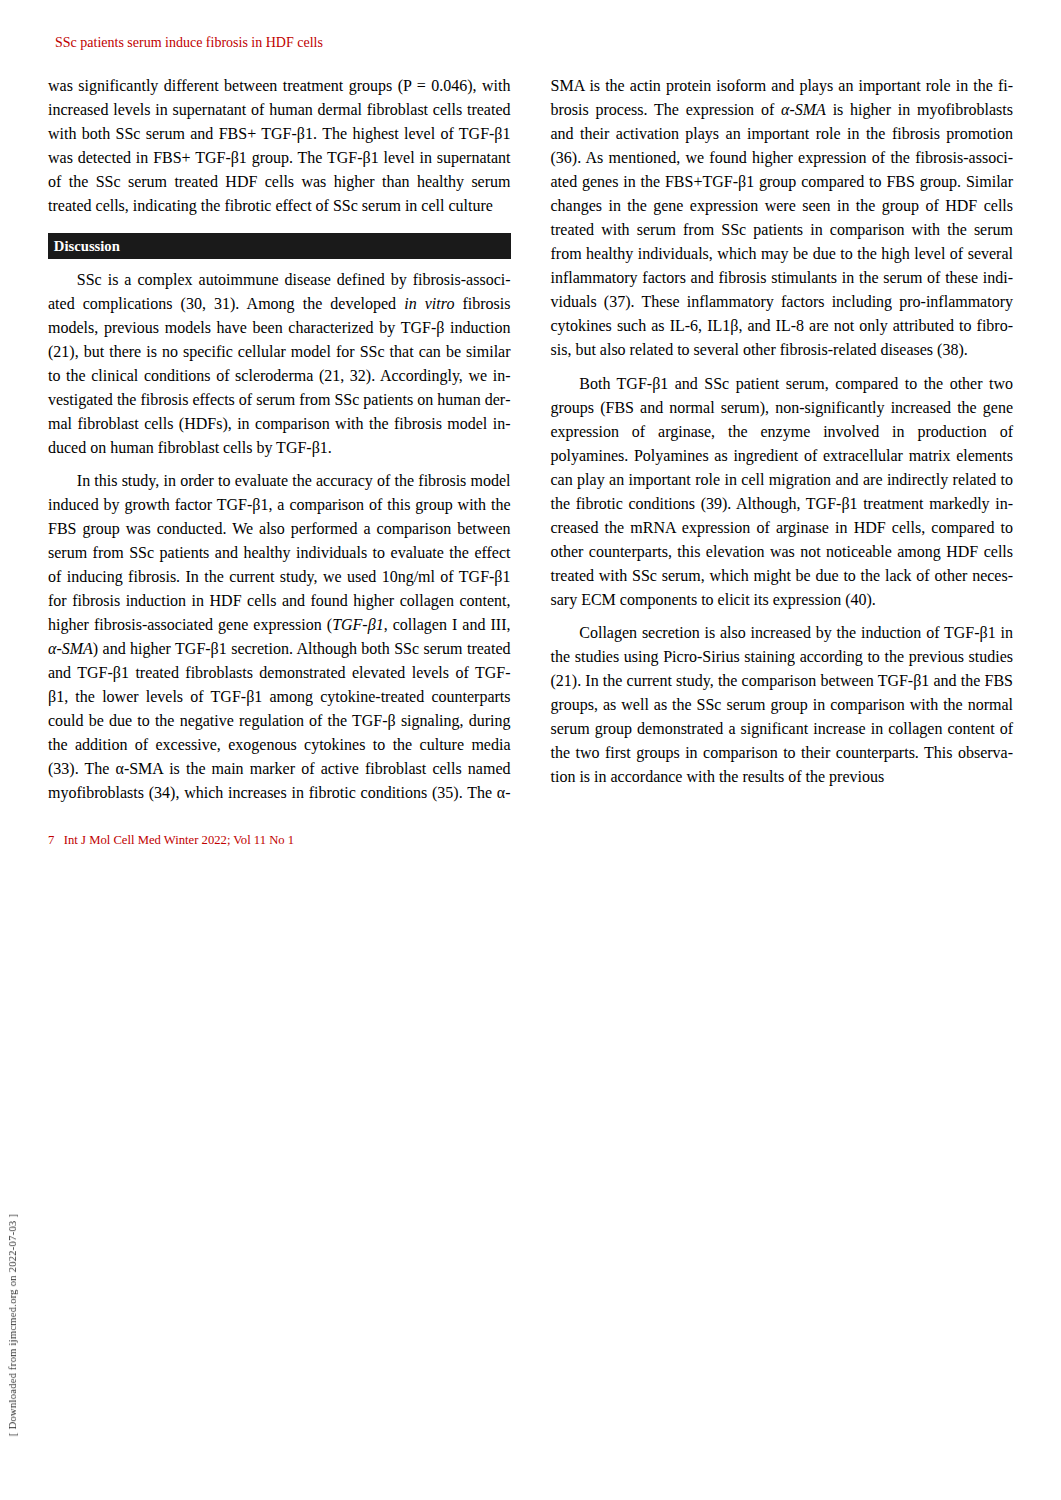[ Downloaded from ijmcmed.org on 2022-07-03 ]
SSc patients serum induce fibrosis in HDF cells
was significantly different between treatment groups (P = 0.046), with increased levels in supernatant of human dermal fibroblast cells treated with both SSc serum and FBS+ TGF-β1. The highest level of TGF-β1 was detected in FBS+ TGF-β1 group. The TGF-β1 level in supernatant of the SSc serum treated HDF cells was higher than healthy serum treated cells, indicating the fibrotic effect of SSc serum in cell culture
Discussion
SSc is a complex autoimmune disease defined by fibrosis-associated complications (30, 31). Among the developed in vitro fibrosis models, previous models have been characterized by TGF-β induction (21), but there is no specific cellular model for SSc that can be similar to the clinical conditions of scleroderma (21, 32). Accordingly, we investigated the fibrosis effects of serum from SSc patients on human dermal fibroblast cells (HDFs), in comparison with the fibrosis model induced on human fibroblast cells by TGF-β1.
In this study, in order to evaluate the accuracy of the fibrosis model induced by growth factor TGF-β1, a comparison of this group with the FBS group was conducted. We also performed a comparison between serum from SSc patients and healthy individuals to evaluate the effect of inducing fibrosis. In the current study, we used 10ng/ml of TGF-β1 for fibrosis induction in HDF cells and found higher collagen content, higher fibrosis-associated gene expression (TGF-β1, collagen I and III, α-SMA) and higher TGF-β1 secretion. Although both SSc serum treated and TGF-β1 treated fibroblasts demonstrated elevated levels of TGF-β1, the lower levels of TGF-β1 among cytokine-treated counterparts could be due to the negative regulation of the TGF-β signaling, during the addition of excessive, exogenous cytokines to the culture media (33). The α-SMA is the main marker of active fibroblast cells named myofibroblasts (34), which increases in fibrotic conditions (35). The α-SMA is the actin protein isoform and plays an important role in the fibrosis process. The expression of α-SMA is higher in myofibroblasts and their activation plays an important role in the fibrosis promotion (36). As mentioned, we found higher expression of the fibrosis-associated genes in the FBS+TGF-β1 group compared to FBS group. Similar changes in the gene expression were seen in the group of HDF cells treated with serum from SSc patients in comparison with the serum from healthy individuals, which may be due to the high level of several inflammatory factors and fibrosis stimulants in the serum of these individuals (37). These inflammatory factors including pro-inflammatory cytokines such as IL-6, IL1β, and IL-8 are not only attributed to fibrosis, but also related to several other fibrosis-related diseases (38).
Both TGF-β1 and SSc patient serum, compared to the other two groups (FBS and normal serum), non-significantly increased the gene expression of arginase, the enzyme involved in production of polyamines. Polyamines as ingredient of extracellular matrix elements can play an important role in cell migration and are indirectly related to the fibrotic conditions (39). Although, TGF-β1 treatment markedly increased the mRNA expression of arginase in HDF cells, compared to other counterparts, this elevation was not noticeable among HDF cells treated with SSc serum, which might be due to the lack of other necessary ECM components to elicit its expression (40).
Collagen secretion is also increased by the induction of TGF-β1 in the studies using Picro-Sirius staining according to the previous studies (21). In the current study, the comparison between TGF-β1 and the FBS groups, as well as the SSc serum group in comparison with the normal serum group demonstrated a significant increase in collagen content of the two first groups in comparison to their counterparts. This observation is in accordance with the results of the previous
7 Int J Mol Cell Med Winter 2022; Vol 11 No 1